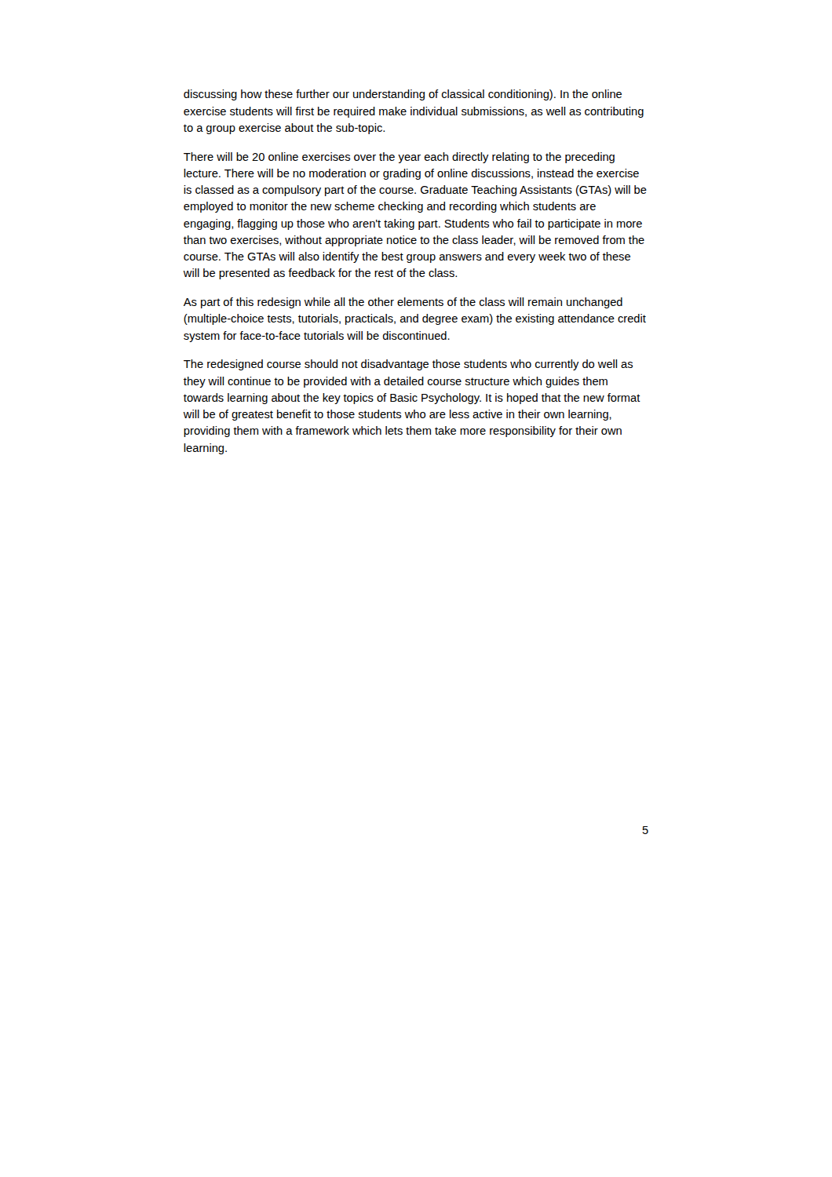discussing how these further our understanding of classical conditioning). In the online exercise students will first be required make individual submissions, as well as contributing to a group exercise about the sub-topic.
There will be 20 online exercises over the year each directly relating to the preceding lecture. There will be no moderation or grading of online discussions, instead the exercise is classed as a compulsory part of the course. Graduate Teaching Assistants (GTAs) will be employed to monitor the new scheme checking and recording which students are engaging, flagging up those who aren't taking part. Students who fail to participate in more than two exercises, without appropriate notice to the class leader, will be removed from the course. The GTAs will also identify the best group answers and every week two of these will be presented as feedback for the rest of the class.
As part of this redesign while all the other elements of the class will remain unchanged (multiple-choice tests, tutorials, practicals, and degree exam) the existing attendance credit system for face-to-face tutorials will be discontinued.
The redesigned course should not disadvantage those students who currently do well as they will continue to be provided with a detailed course structure which guides them towards learning about the key topics of Basic Psychology. It is hoped that the new format will be of greatest benefit to those students who are less active in their own learning, providing them with a framework which lets them take more responsibility for their own learning.
5